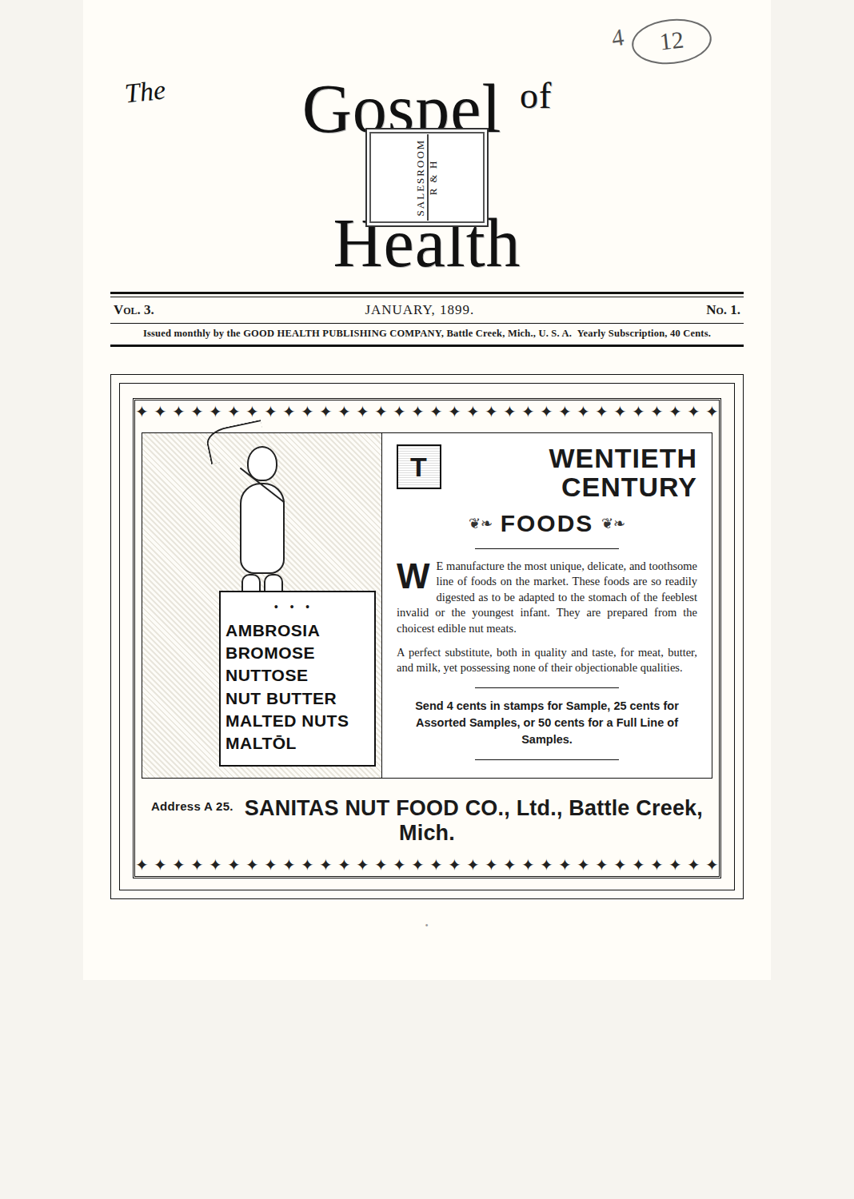4
12
The
Gospel of
SALESROOM
R & H
Health
Vol. 3.
JANUARY, 1899.
No. 1.
Issued monthly by the GOOD HEALTH PUBLISHING COMPANY, Battle Creek, Mich., U. S. A. Yearly Subscription, 40 Cents.
✦✦✦✦✦✦✦✦✦✦✦✦✦✦✦✦✦✦✦✦✦✦✦✦✦✦✦✦✦✦✦✦✦✦✦✦✦✦✦✦
•••
AMBROSIA
BROMOSE
NUTTOSE
NUT BUTTER
MALTED NUTS
MALTŌL
TWENTIETH CENTURY
❦❧FOODS❦❧
WE manufacture the most unique, delicate, and toothsome line of foods on the market. These foods are so readily digested as to be adapted to the stomach of the feeblest invalid or the youngest infant. They are prepared from the choicest edible nut meats.
A perfect substitute, both in quality and taste, for meat, butter, and milk, yet possessing none of their objectionable qualities.
Send 4 cents in stamps for Sample, 25 cents for Assorted Samples, or 50 cents for a Full Line of Samples.
Address A 25. SANITAS NUT FOOD CO., Ltd., Battle Creek, Mich.
✦✦✦✦✦✦✦✦✦✦✦✦✦✦✦✦✦✦✦✦✦✦✦✦✦✦✦✦✦✦✦✦✦✦✦✦✦✦✦✦
•